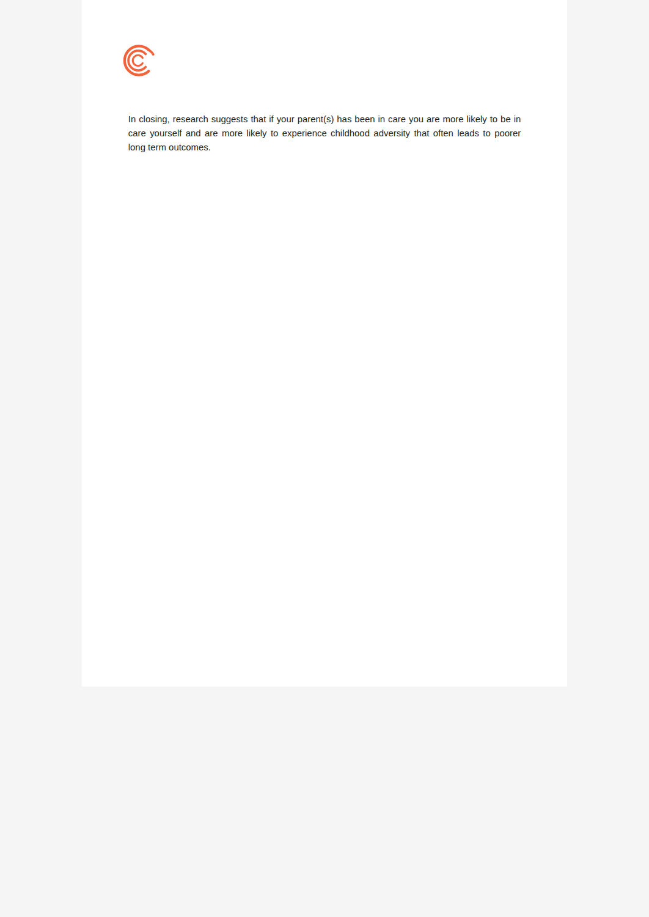In closing, research suggests that if your parent(s) has been in care you are more likely to be in care yourself and are more likely to experience childhood adversity that often leads to poorer long term outcomes.